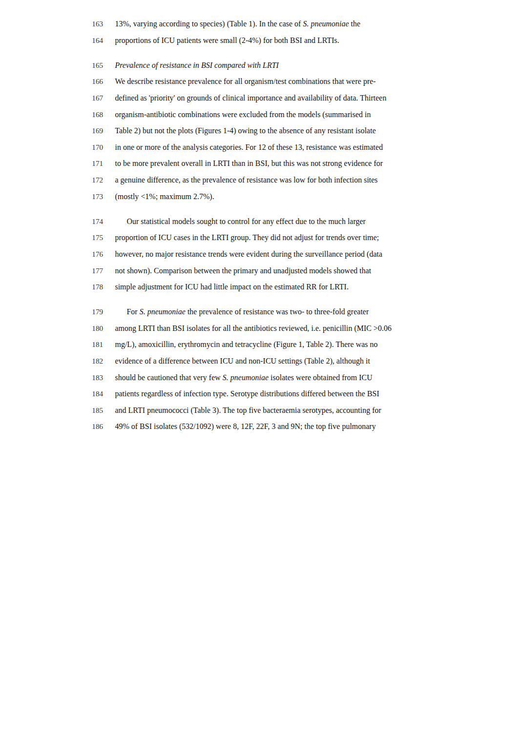163 13%, varying according to species) (Table 1). In the case of S. pneumoniae the
164 proportions of ICU patients were small (2-4%) for both BSI and LRTIs.
165
Prevalence of resistance in BSI compared with LRTI
166 We describe resistance prevalence for all organism/test combinations that were pre-
167 defined as 'priority' on grounds of clinical importance and availability of data. Thirteen
168 organism-antibiotic combinations were excluded from the models (summarised in
169 Table 2) but not the plots (Figures 1-4) owing to the absence of any resistant isolate
170 in one or more of the analysis categories. For 12 of these 13, resistance was estimated
171 to be more prevalent overall in LRTI than in BSI, but this was not strong evidence for
172 a genuine difference, as the prevalence of resistance was low for both infection sites
173 (mostly <1%; maximum 2.7%).
174 Our statistical models sought to control for any effect due to the much larger
175 proportion of ICU cases in the LRTI group. They did not adjust for trends over time;
176 however, no major resistance trends were evident during the surveillance period (data
177 not shown). Comparison between the primary and unadjusted models showed that
178 simple adjustment for ICU had little impact on the estimated RR for LRTI.
179 For S. pneumoniae the prevalence of resistance was two- to three-fold greater
180 among LRTI than BSI isolates for all the antibiotics reviewed, i.e. penicillin (MIC >0.06
181 mg/L), amoxicillin, erythromycin and tetracycline (Figure 1, Table 2). There was no
182 evidence of a difference between ICU and non-ICU settings (Table 2), although it
183 should be cautioned that very few S. pneumoniae isolates were obtained from ICU
184 patients regardless of infection type. Serotype distributions differed between the BSI
185 and LRTI pneumococci (Table 3). The top five bacteraemia serotypes, accounting for
186 49% of BSI isolates (532/1092) were 8, 12F, 22F, 3 and 9N; the top five pulmonary